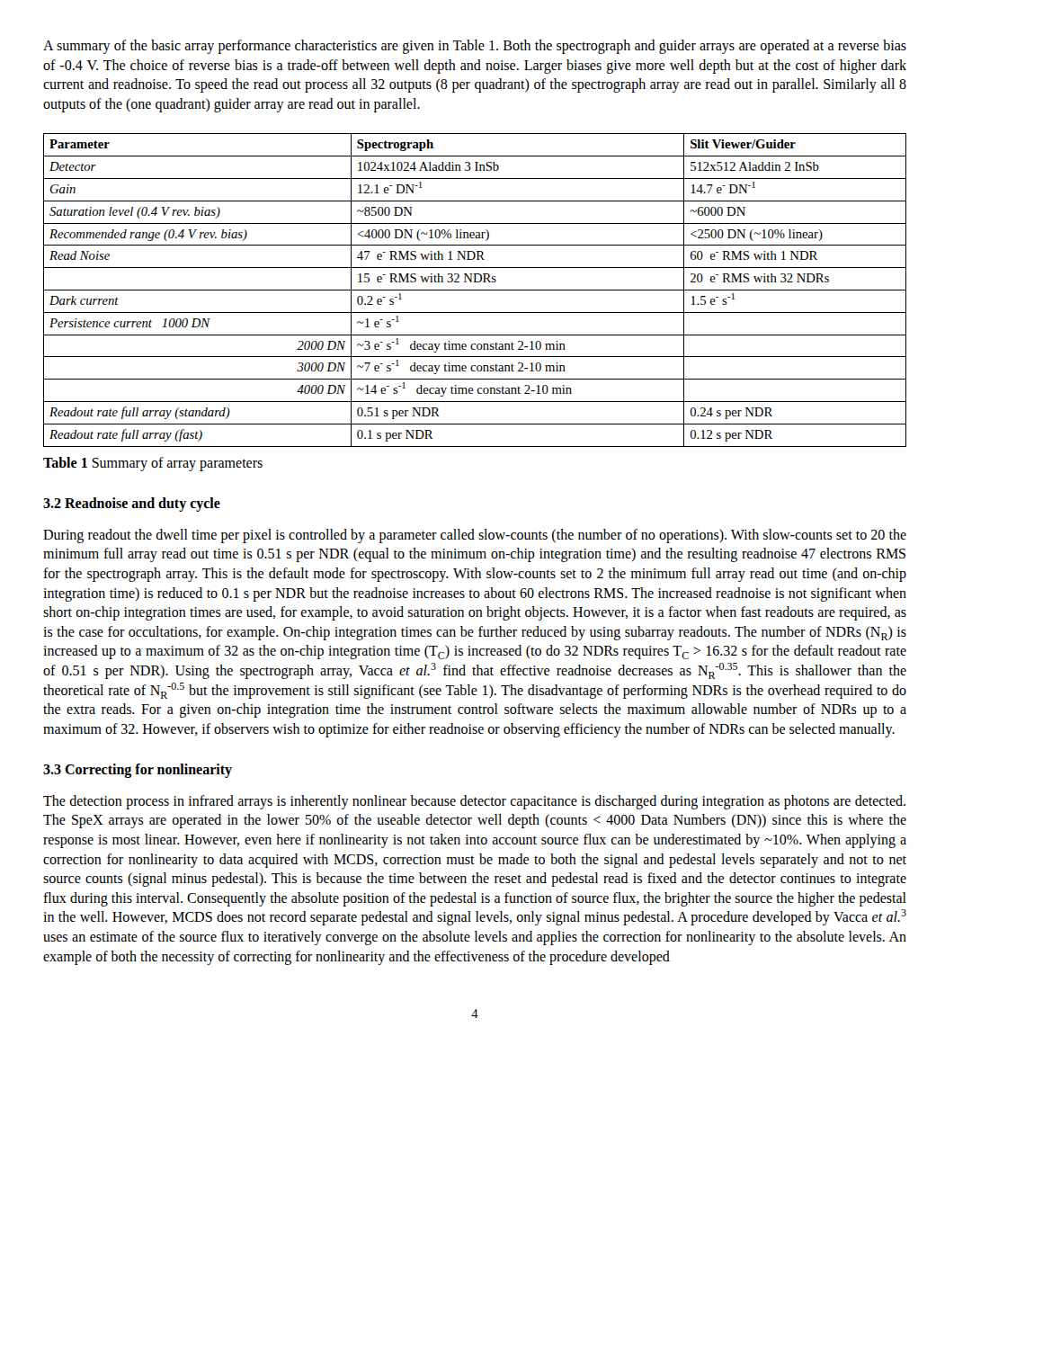A summary of the basic array performance characteristics are given in Table 1. Both the spectrograph and guider arrays are operated at a reverse bias of -0.4 V. The choice of reverse bias is a trade-off between well depth and noise. Larger biases give more well depth but at the cost of higher dark current and readnoise. To speed the read out process all 32 outputs (8 per quadrant) of the spectrograph array are read out in parallel. Similarly all 8 outputs of the (one quadrant) guider array are read out in parallel.
| Parameter | Spectrograph | Slit Viewer/Guider |
| --- | --- | --- |
| Detector | 1024x1024 Aladdin 3 InSb | 512x512 Aladdin 2 InSb |
| Gain | 12.1 e - DN -1 | 14.7 e - DN -1 |
| Saturation level (0.4 V rev. bias) | ~8500 DN | ~6000 DN |
| Recommended range (0.4 V rev. bias) | <4000 DN (~10% linear) | <2500 DN (~10% linear) |
| Read Noise | 47 e - RMS with 1 NDR | 60 e - RMS with 1 NDR |
| | 15 e - RMS with 32 NDRs | 20 e - RMS with 32 NDRs |
| Dark current | 0.2 e - s -1 | 1.5 e - s -1 |
| Persistence current 1000 DN | ~1 e - s -1 | |
| 2000 DN | ~3 e - s -1 decay time constant 2-10 min | |
| 3000 DN | ~7 e - s -1 decay time constant 2-10 min | |
| 4000 DN | ~14 e - s -1 decay time constant 2-10 min | |
| Readout rate full array (standard) | 0.51 s per NDR | 0.24 s per NDR |
| Readout rate full array (fast) | 0.1 s per NDR | 0.12 s per NDR |
Table 1 Summary of array parameters
3.2 Readnoise and duty cycle
During readout the dwell time per pixel is controlled by a parameter called slow-counts (the number of no operations). With slow-counts set to 20 the minimum full array read out time is 0.51 s per NDR (equal to the minimum on-chip integration time) and the resulting readnoise 47 electrons RMS for the spectrograph array. This is the default mode for spectroscopy. With slow-counts set to 2 the minimum full array read out time (and on-chip integration time) is reduced to 0.1 s per NDR but the readnoise increases to about 60 electrons RMS. The increased readnoise is not significant when short on-chip integration times are used, for example, to avoid saturation on bright objects. However, it is a factor when fast readouts are required, as is the case for occultations, for example. On-chip integration times can be further reduced by using subarray readouts. The number of NDRs (NR) is increased up to a maximum of 32 as the on-chip integration time (TC) is increased (to do 32 NDRs requires TC > 16.32 s for the default readout rate of 0.51 s per NDR). Using the spectrograph array, Vacca et al.3 find that effective readnoise decreases as NR-0.35. This is shallower than the theoretical rate of NR-0.5 but the improvement is still significant (see Table 1). The disadvantage of performing NDRs is the overhead required to do the extra reads. For a given on-chip integration time the instrument control software selects the maximum allowable number of NDRs up to a maximum of 32. However, if observers wish to optimize for either readnoise or observing efficiency the number of NDRs can be selected manually.
3.3 Correcting for nonlinearity
The detection process in infrared arrays is inherently nonlinear because detector capacitance is discharged during integration as photons are detected. The SpeX arrays are operated in the lower 50% of the useable detector well depth (counts < 4000 Data Numbers (DN)) since this is where the response is most linear. However, even here if nonlinearity is not taken into account source flux can be underestimated by ~10%. When applying a correction for nonlinearity to data acquired with MCDS, correction must be made to both the signal and pedestal levels separately and not to net source counts (signal minus pedestal). This is because the time between the reset and pedestal read is fixed and the detector continues to integrate flux during this interval. Consequently the absolute position of the pedestal is a function of source flux, the brighter the source the higher the pedestal in the well. However, MCDS does not record separate pedestal and signal levels, only signal minus pedestal. A procedure developed by Vacca et al.3 uses an estimate of the source flux to iteratively converge on the absolute levels and applies the correction for nonlinearity to the absolute levels. An example of both the necessity of correcting for nonlinearity and the effectiveness of the procedure developed
4